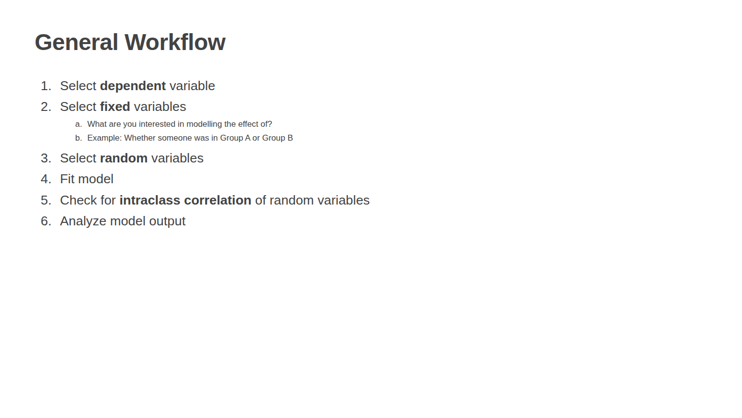General Workflow
Select dependent variable
Select fixed variables
What are you interested in modelling the effect of?
Example: Whether someone was in Group A or Group B
Select random variables
Fit model
Check for intraclass correlation of random variables
Analyze model output